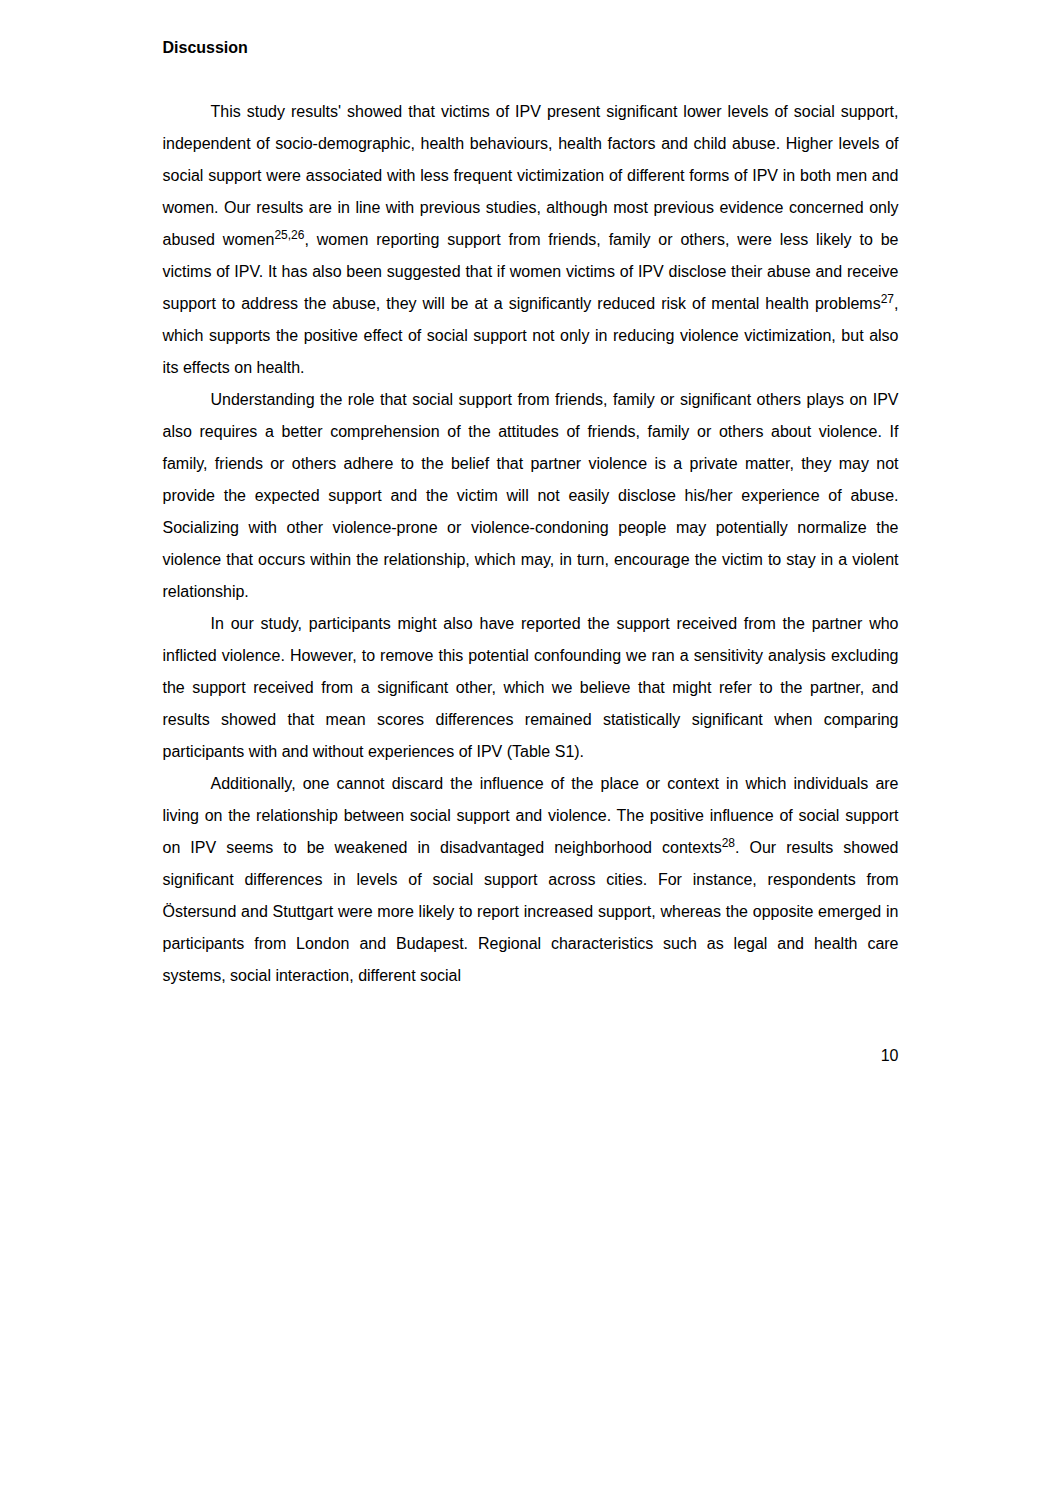Discussion
This study results' showed that victims of IPV present significant lower levels of social support, independent of socio-demographic, health behaviours, health factors and child abuse. Higher levels of social support were associated with less frequent victimization of different forms of IPV in both men and women. Our results are in line with previous studies, although most previous evidence concerned only abused women25,26, women reporting support from friends, family or others, were less likely to be victims of IPV. It has also been suggested that if women victims of IPV disclose their abuse and receive support to address the abuse, they will be at a significantly reduced risk of mental health problems27, which supports the positive effect of social support not only in reducing violence victimization, but also its effects on health.
Understanding the role that social support from friends, family or significant others plays on IPV also requires a better comprehension of the attitudes of friends, family or others about violence. If family, friends or others adhere to the belief that partner violence is a private matter, they may not provide the expected support and the victim will not easily disclose his/her experience of abuse. Socializing with other violence-prone or violence-condoning people may potentially normalize the violence that occurs within the relationship, which may, in turn, encourage the victim to stay in a violent relationship.
In our study, participants might also have reported the support received from the partner who inflicted violence. However, to remove this potential confounding we ran a sensitivity analysis excluding the support received from a significant other, which we believe that might refer to the partner, and results showed that mean scores differences remained statistically significant when comparing participants with and without experiences of IPV (Table S1).
Additionally, one cannot discard the influence of the place or context in which individuals are living on the relationship between social support and violence. The positive influence of social support on IPV seems to be weakened in disadvantaged neighborhood contexts28. Our results showed significant differences in levels of social support across cities. For instance, respondents from Östersund and Stuttgart were more likely to report increased support, whereas the opposite emerged in participants from London and Budapest. Regional characteristics such as legal and health care systems, social interaction, different social
10